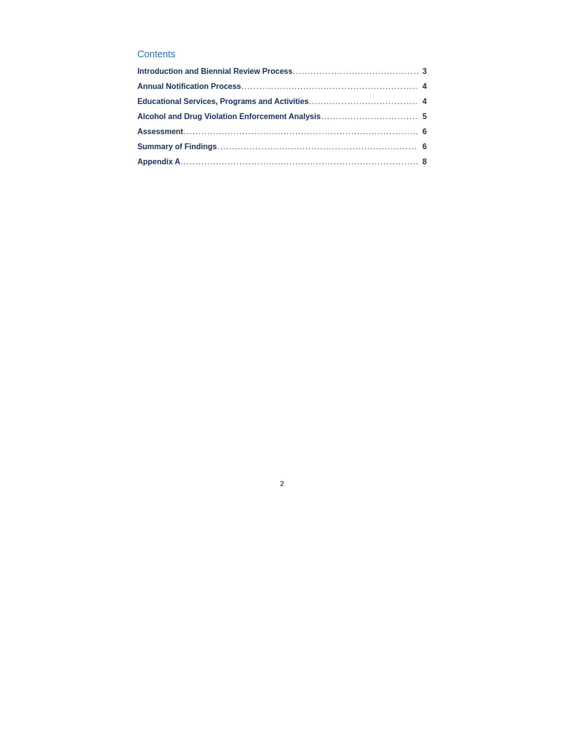Contents
Introduction and Biennial Review Process ............................................................................ 3
Annual Notification Process ..................................................................................... 4
Educational Services, Programs and Activities ....................................................................... 4
Alcohol and Drug Violation Enforcement Analysis ................................................................ 5
Assessment ......................................................................................................... 6
Summary of Findings .......................................................................................... 6
Appendix A ......................................................................................................... 8
2